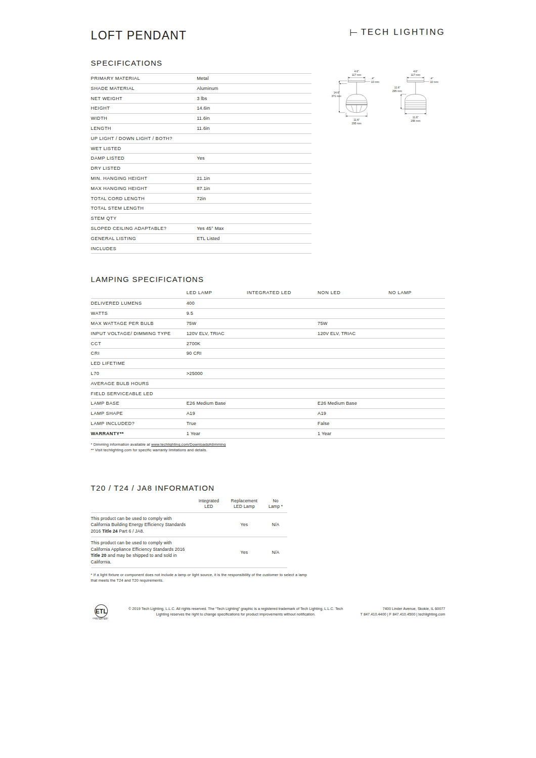Loft Pendant
⊢ TECH LIGHTING
Specifications
| Primary Material | Metal |
| Shade Material | Aluminum |
| Net Weight | 3 lbs |
| Height | 14.6in |
| Width | 11.6in |
| Length | 11.6in |
| Up Light / Down Light / Both? | |
| Wet Listed | |
| Damp Listed | Yes |
| Dry Listed | |
| Min. Hanging Height | 21.1in |
| Max Hanging Height | 87.1in |
| Total Cord Length | 72in |
| Total Stem Length | |
| Stem Qty | |
| Sloped Ceiling Adaptable? | Yes 45° Max |
| General Listing | ETL Listed |
| Includes | |
4.6" 117 mm .4" 10 mm 14.6" 371 mm 11.6" 295 mm 4.6" 117 mm .4" 10 mm 11.6" 295 mm 11.6" 295 mm
Lamping Specifications
| | LED Lamp | Integrated LED | Non LED | No Lamp |
| --- | --- | --- | --- | --- |
| Delivered Lumens | 400 | | | |
| Watts | 9.5 | | | |
| Max Wattage Per Bulb | 75W | | 75W | |
| Input Voltage/ Dimming Type | 120V ELV, TRIAC | | 120V ELV, TRIAC | |
| CCT | 2700K | | | |
| CRI | 90 CRI | | | |
| LED Lifetime | | | | |
| L70 | >25000 | | | |
| Average Bulb Hours | | | | |
| Field Serviceable LED | | | | |
| Lamp Base | E26 Medium Base | | E26 Medium Base | |
| Lamp Shape | A19 | | A19 | |
| Lamp Included? | True | | False | |
| Warranty** | 1 Year | | 1 Year | |
* Dimming information available at www.techlighting.com/Downloads#dimming
** Visit techlighting.com for specific warranty limitations and details.
T20 / T24 / JA8 Information
| | Integrated LED | Replacement LED Lamp | No Lamp * |
| --- | --- | --- | --- |
| This product can be used to comply with California Building Energy Efficiency Standards 2016 Title 24 Part 6 / JA8. | | Yes | N/A |
| This product can be used to comply with California Appliance Efficiency Standards 2016 Title 20 and may be shipped to and sold in California. | | Yes | N/A |
* If a light fixture or component does not include a lamp or light source, it is the responsibility of the customer to select a lamp that meets the T24 and T20 requirements.
ETL INTERTEK US C
© 2019 Tech Lighting, L.L.C. All rights reserved. The “Tech Lighting” graphic is a registered trademark of Tech Lighting, L.L.C. Tech
Lighting reserves the right to change specifications for product improvements without notification.
7400 Linder Avenue, Skokie, IL 60077
T 847.410.4400 | F 847.410.4500 | techlighting.com